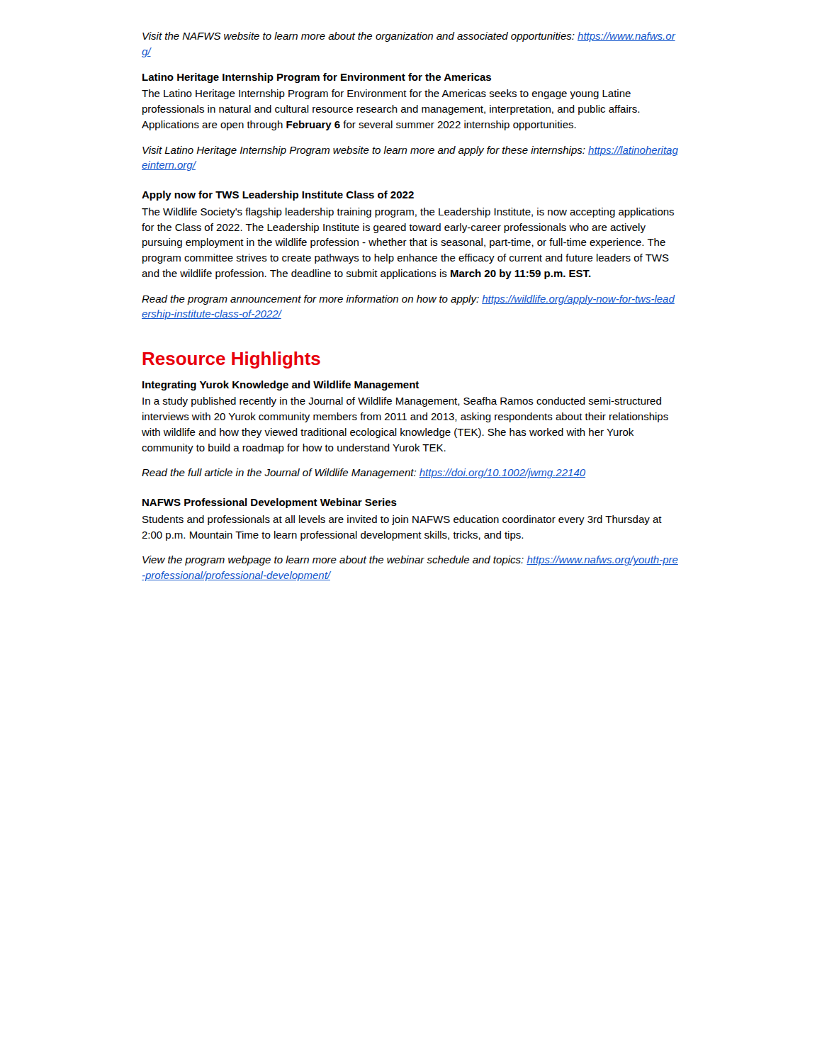Visit the NAFWS website to learn more about the organization and associated opportunities: https://www.nafws.org/
Latino Heritage Internship Program for Environment for the Americas
The Latino Heritage Internship Program for Environment for the Americas seeks to engage young Latine professionals in natural and cultural resource research and management, interpretation, and public affairs. Applications are open through February 6 for several summer 2022 internship opportunities.
Visit Latino Heritage Internship Program website to learn more and apply for these internships: https://latinoheritageintern.org/
Apply now for TWS Leadership Institute Class of 2022
The Wildlife Society's flagship leadership training program, the Leadership Institute, is now accepting applications for the Class of 2022. The Leadership Institute is geared toward early-career professionals who are actively pursuing employment in the wildlife profession - whether that is seasonal, part-time, or full-time experience. The program committee strives to create pathways to help enhance the efficacy of current and future leaders of TWS and the wildlife profession. The deadline to submit applications is March 20 by 11:59 p.m. EST.
Read the program announcement for more information on how to apply: https://wildlife.org/apply-now-for-tws-leadership-institute-class-of-2022/
Resource Highlights
Integrating Yurok Knowledge and Wildlife Management
In a study published recently in the Journal of Wildlife Management, Seafha Ramos conducted semi-structured interviews with 20 Yurok community members from 2011 and 2013, asking respondents about their relationships with wildlife and how they viewed traditional ecological knowledge (TEK). She has worked with her Yurok community to build a roadmap for how to understand Yurok TEK.
Read the full article in the Journal of Wildlife Management: https://doi.org/10.1002/jwmg.22140
NAFWS Professional Development Webinar Series
Students and professionals at all levels are invited to join NAFWS education coordinator every 3rd Thursday at 2:00 p.m. Mountain Time to learn professional development skills, tricks, and tips.
View the program webpage to learn more about the webinar schedule and topics: https://www.nafws.org/youth-pre-professional/professional-development/